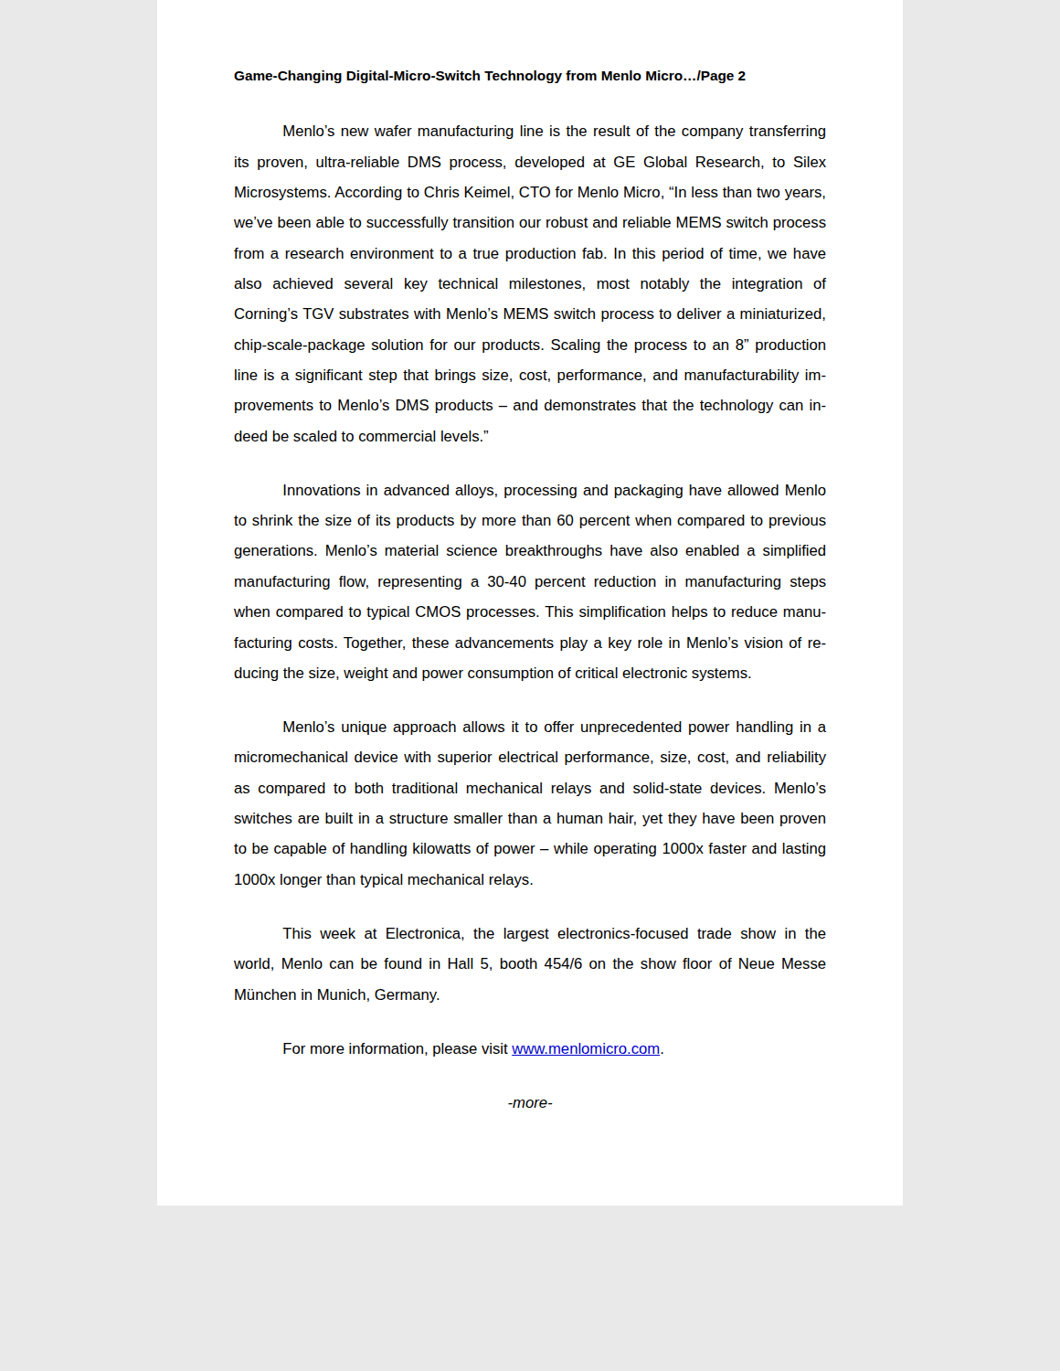Game-Changing Digital-Micro-Switch Technology from Menlo Micro…/Page 2
Menlo’s new wafer manufacturing line is the result of the company transferring its proven, ultra-reliable DMS process, developed at GE Global Research, to Silex Microsystems. According to Chris Keimel, CTO for Menlo Micro, “In less than two years, we’ve been able to successfully transition our robust and reliable MEMS switch process from a research environment to a true production fab. In this period of time, we have also achieved several key technical milestones, most notably the integration of Corning’s TGV substrates with Menlo’s MEMS switch process to deliver a miniaturized, chip-scale-package solution for our products. Scaling the process to an 8” production line is a significant step that brings size, cost, performance, and manufacturability improvements to Menlo’s DMS products – and demonstrates that the technology can indeed be scaled to commercial levels.”
Innovations in advanced alloys, processing and packaging have allowed Menlo to shrink the size of its products by more than 60 percent when compared to previous generations. Menlo’s material science breakthroughs have also enabled a simplified manufacturing flow, representing a 30-40 percent reduction in manufacturing steps when compared to typical CMOS processes. This simplification helps to reduce manufacturing costs. Together, these advancements play a key role in Menlo’s vision of reducing the size, weight and power consumption of critical electronic systems.
Menlo’s unique approach allows it to offer unprecedented power handling in a micromechanical device with superior electrical performance, size, cost, and reliability as compared to both traditional mechanical relays and solid-state devices. Menlo’s switches are built in a structure smaller than a human hair, yet they have been proven to be capable of handling kilowatts of power – while operating 1000x faster and lasting 1000x longer than typical mechanical relays.
This week at Electronica, the largest electronics-focused trade show in the world, Menlo can be found in Hall 5, booth 454/6 on the show floor of Neue Messe München in Munich, Germany.
For more information, please visit www.menlomicro.com.
-more-